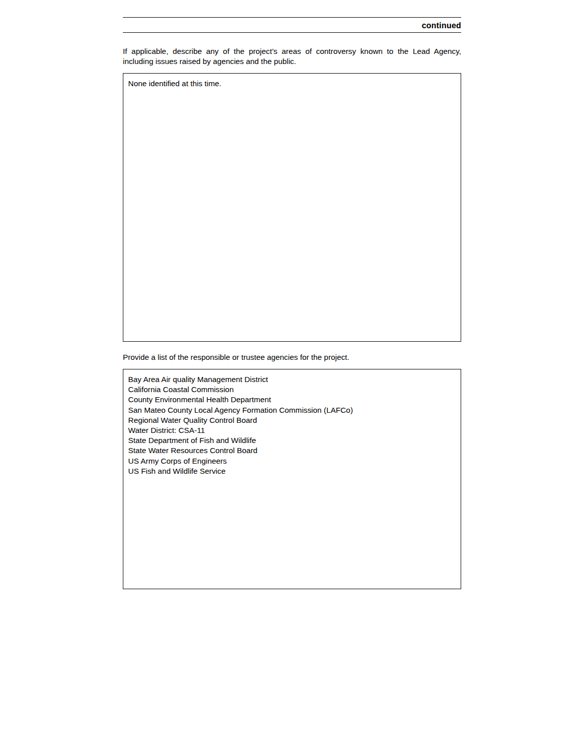continued
If applicable, describe any of the project’s areas of controversy known to the Lead Agency, including issues raised by agencies and the public.
None identified at this time.
Provide a list of the responsible or trustee agencies for the project.
Bay Area Air quality Management District
California Coastal Commission
County Environmental Health Department
San Mateo County Local Agency Formation Commission (LAFCo)
Regional Water Quality Control Board
Water District: CSA-11
State Department of Fish and Wildlife
State Water Resources Control Board
US Army Corps of Engineers
US Fish and Wildlife Service